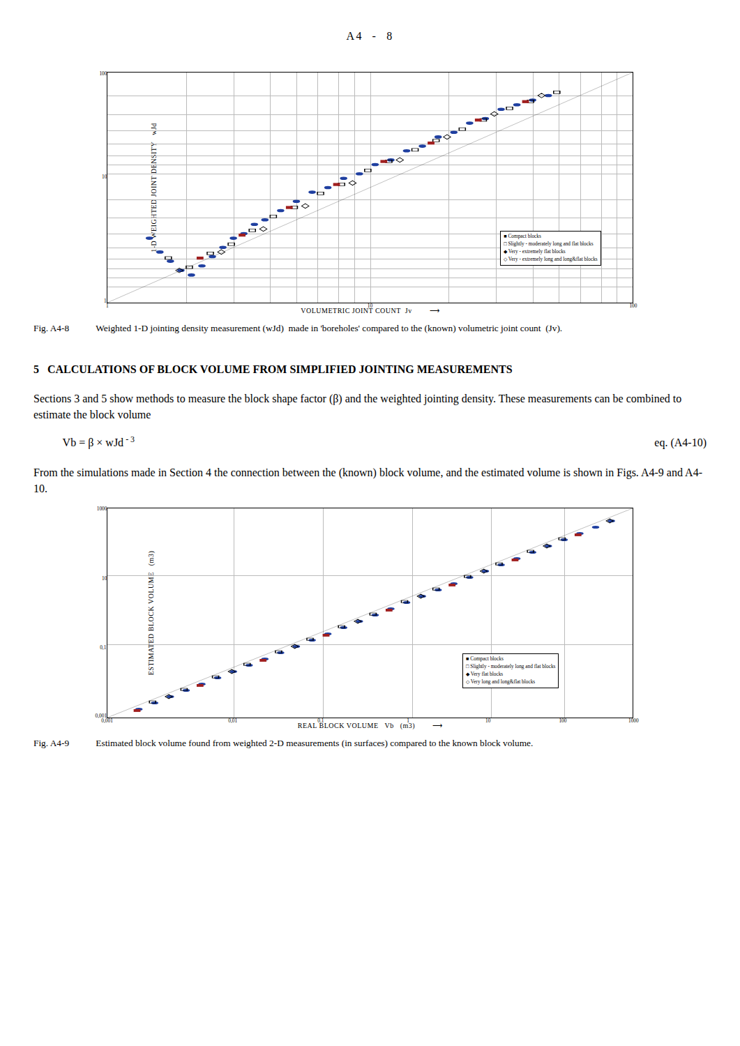A4 - 8
1-D WEIGHTED JOINT DENSITY wJd 100 10 1 1 10 100
■ Compact blocks
□ Slightly - moderately long and flat blocks
◆ Very - extremely flat blocks
◇ Very - extremely long and long&flat blocks
VOLUMETRIC JOINT COUNT Jv⟶
Fig. A4-8 Weighted 1-D jointing density measurement (wJd) made in 'boreholes' compared to the (known) volumetric joint count (Jv).
5 CALCULATIONS OF BLOCK VOLUME FROM SIMPLIFIED JOINTING MEASUREMENTS
Sections 3 and 5 show methods to measure the block shape factor (β) and the weighted jointing density. These measurements can be combined to estimate the block volume
Vb = β × wJd - 3 eq. (A4-10)
From the simulations made in Section 4 the connection between the (known) block volume, and the estimated volume is shown in Figs. A4-9 and A4-10.
ESTIMATED BLOCK VOLUME (m3) 1000 10 0,1 0,001 0,001 0,01 0,1 1 10 100 1000
■ Compact blocks
□ Slightly - moderately long and flat blocks
◆ Very flat blocks
◇ Very long and long&flat blocks
REAL BLOCK VOLUME Vb (m3)⟶
Fig. A4-9 Estimated block volume found from weighted 2-D measurements (in surfaces) compared to the known block volume.